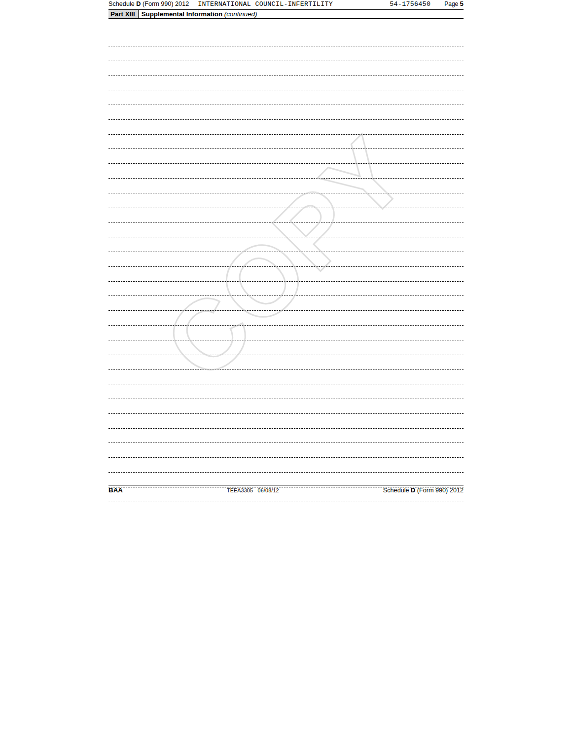Schedule D (Form 990) 2012 INTERNATIONAL COUNCIL-INFERTILITY 54-1756450 Page 5
Part XIII
Supplemental Information (continued)
COPY
BAA TEEA3305 06/08/12 Schedule D (Form 990) 2012